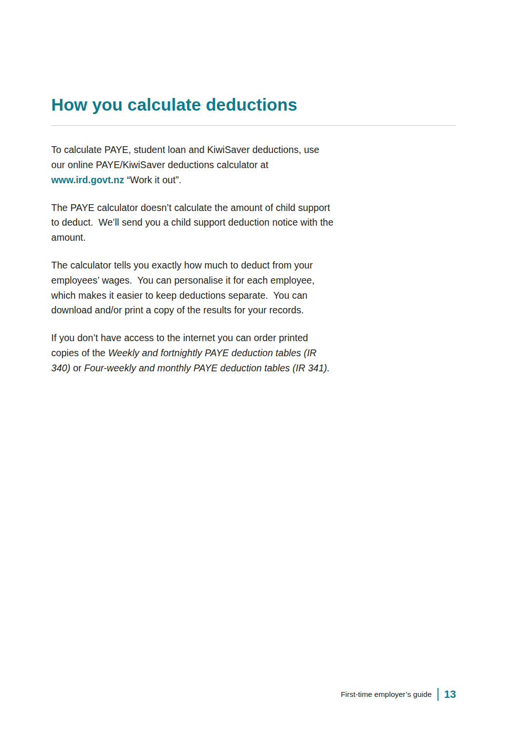How you calculate deductions
To calculate PAYE, student loan and KiwiSaver deductions, use our online PAYE/KiwiSaver deductions calculator at www.ird.govt.nz “Work it out”.
The PAYE calculator doesn’t calculate the amount of child support to deduct. We’ll send you a child support deduction notice with the amount.
The calculator tells you exactly how much to deduct from your employees’ wages. You can personalise it for each employee, which makes it easier to keep deductions separate. You can download and/or print a copy of the results for your records.
If you don’t have access to the internet you can order printed copies of the Weekly and fortnightly PAYE deduction tables (IR 340) or Four-weekly and monthly PAYE deduction tables (IR 341).
First-time employer’s guide 13